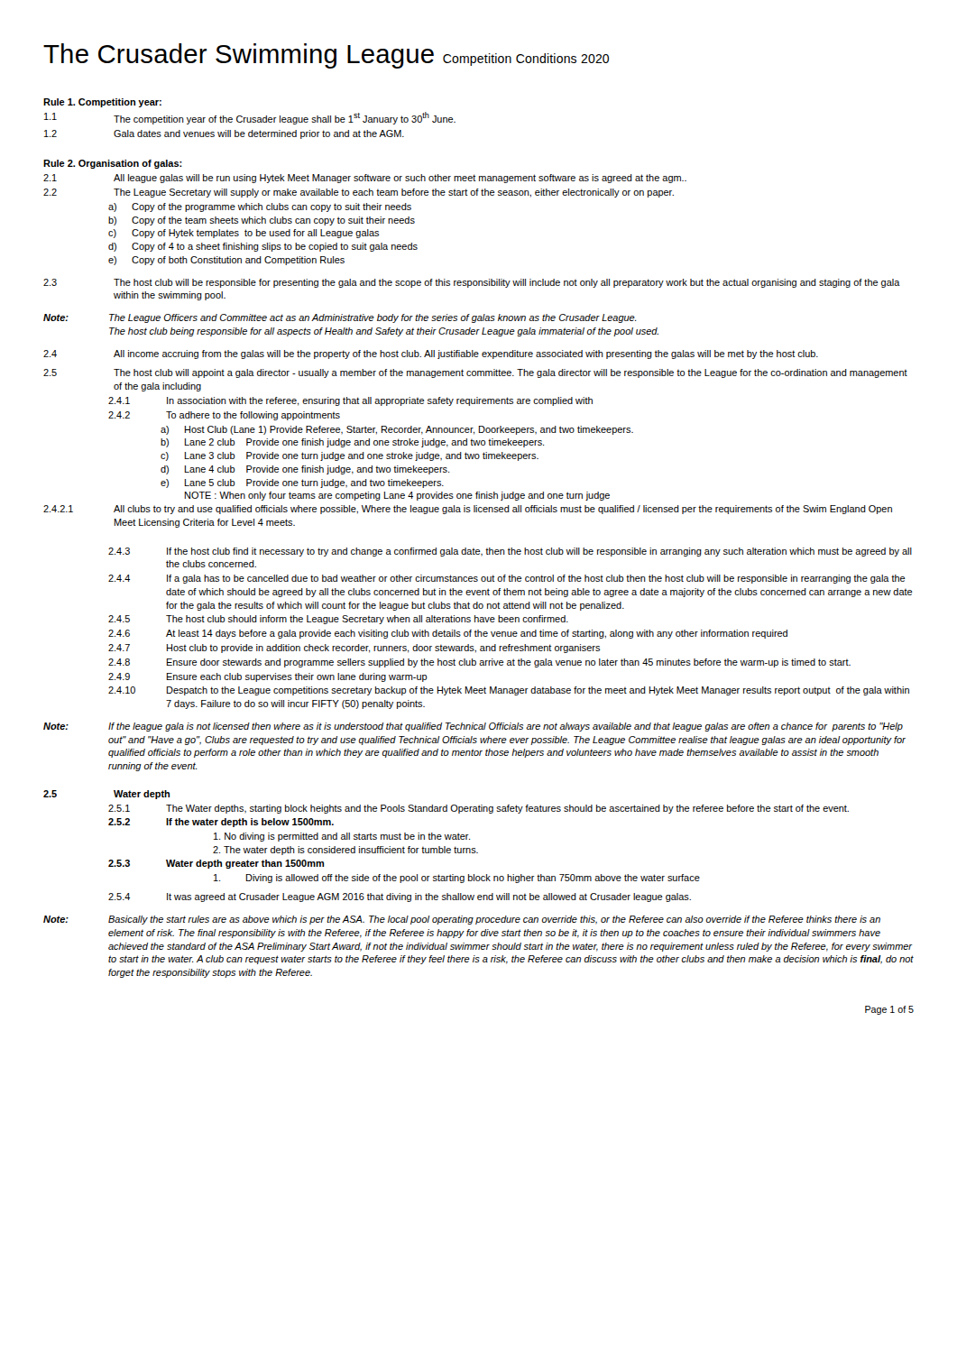The Crusader Swimming League Competition Conditions 2020
Rule 1. Competition year:
1.1
The competition year of the Crusader league shall be 1st January to 30th June.
1.2
Gala dates and venues will be determined prior to and at the AGM.
Rule 2. Organisation of galas:
2.1
All league galas will be run using Hytek Meet Manager software or such other meet management software as is agreed at the agm..
2.2
The League Secretary will supply or make available to each team before the start of the season, either electronically or on paper.
a) Copy of the programme which clubs can copy to suit their needs
b) Copy of the team sheets which clubs can copy to suit their needs
c) Copy of Hytek templates to be used for all League galas
d) Copy of 4 to a sheet finishing slips to be copied to suit gala needs
e) Copy of both Constitution and Competition Rules
2.3
The host club will be responsible for presenting the gala and the scope of this responsibility will include not only all preparatory work but the actual organising and staging of the gala within the swimming pool.
Note:
The League Officers and Committee act as an Administrative body for the series of galas known as the Crusader League.
The host club being responsible for all aspects of Health and Safety at their Crusader League gala immaterial of the pool used.
2.4
All income accruing from the galas will be the property of the host club. All justifiable expenditure associated with presenting the galas will be met by the host club.
2.5
The host club will appoint a gala director - usually a member of the management committee. The gala director will be responsible to the League for the co-ordination and management of the gala including
2.4.1
In association with the referee, ensuring that all appropriate safety requirements are complied with
2.4.2
To adhere to the following appointments
a) Host Club (Lane 1) Provide Referee, Starter, Recorder, Announcer, Doorkeepers, and two timekeepers.
b) Lane 2 club Provide one finish judge and one stroke judge, and two timekeepers.
c) Lane 3 club Provide one turn judge and one stroke judge, and two timekeepers.
d) Lane 4 club Provide one finish judge, and two timekeepers.
e) Lane 5 club Provide one turn judge, and two timekeepers.
NOTE : When only four teams are competing Lane 4 provides one finish judge and one turn judge
2.4.2.1
All clubs to try and use qualified officials where possible, Where the league gala is licensed all officials must be qualified / licensed per the requirements of the Swim England Open Meet Licensing Criteria for Level 4 meets.
2.4.3
If the host club find it necessary to try and change a confirmed gala date, then the host club will be responsible in arranging any such alteration which must be agreed by all the clubs concerned.
2.4.4
If a gala has to be cancelled due to bad weather or other circumstances out of the control of the host club then the host club will be responsible in rearranging the gala the date of which should be agreed by all the clubs concerned but in the event of them not being able to agree a date a majority of the clubs concerned can arrange a new date for the gala the results of which will count for the league but clubs that do not attend will not be penalized.
2.4.5
The host club should inform the League Secretary when all alterations have been confirmed.
2.4.6
At least 14 days before a gala provide each visiting club with details of the venue and time of starting, along with any other information required
2.4.7
Host club to provide in addition check recorder, runners, door stewards, and refreshment organisers
2.4.8
Ensure door stewards and programme sellers supplied by the host club arrive at the gala venue no later than 45 minutes before the warm-up is timed to start.
2.4.9
Ensure each club supervises their own lane during warm-up
2.4.10
Despatch to the League competitions secretary backup of the Hytek Meet Manager database for the meet and Hytek Meet Manager results report output of the gala within 7 days. Failure to do so will incur FIFTY (50) penalty points.
Note:
If the league gala is not licensed then where as it is understood that qualified Technical Officials are not always available and that league galas are often a chance for parents to "Help out" and "Have a go", Clubs are requested to try and use qualified Technical Officials where ever possible. The League Committee realise that league galas are an ideal opportunity for qualified officials to perform a role other than in which they are qualified and to mentor those helpers and volunteers who have made themselves available to assist in the smooth running of the event.
2.5
Water depth
2.5.1
The Water depths, starting block heights and the Pools Standard Operating safety features should be ascertained by the referee before the start of the event.
2.5.2
If the water depth is below 1500mm.
1. No diving is permitted and all starts must be in the water.
2. The water depth is considered insufficient for tumble turns.
2.5.3
Water depth greater than 1500mm
1.
Diving is allowed off the side of the pool or starting block no higher than 750mm above the water surface
2.5.4
It was agreed at Crusader League AGM 2016 that diving in the shallow end will not be allowed at Crusader league galas.
Note:
Basically the start rules are as above which is per the ASA. The local pool operating procedure can override this, or the Referee can also override if the Referee thinks there is an element of risk. The final responsibility is with the Referee, if the Referee is happy for dive start then so be it, it is then up to the coaches to ensure their individual swimmers have achieved the standard of the ASA Preliminary Start Award, if not the individual swimmer should start in the water, there is no requirement unless ruled by the Referee, for every swimmer to start in the water. A club can request water starts to the Referee if they feel there is a risk, the Referee can discuss with the other clubs and then make a decision which is final, do not forget the responsibility stops with the Referee.
Page 1 of 5